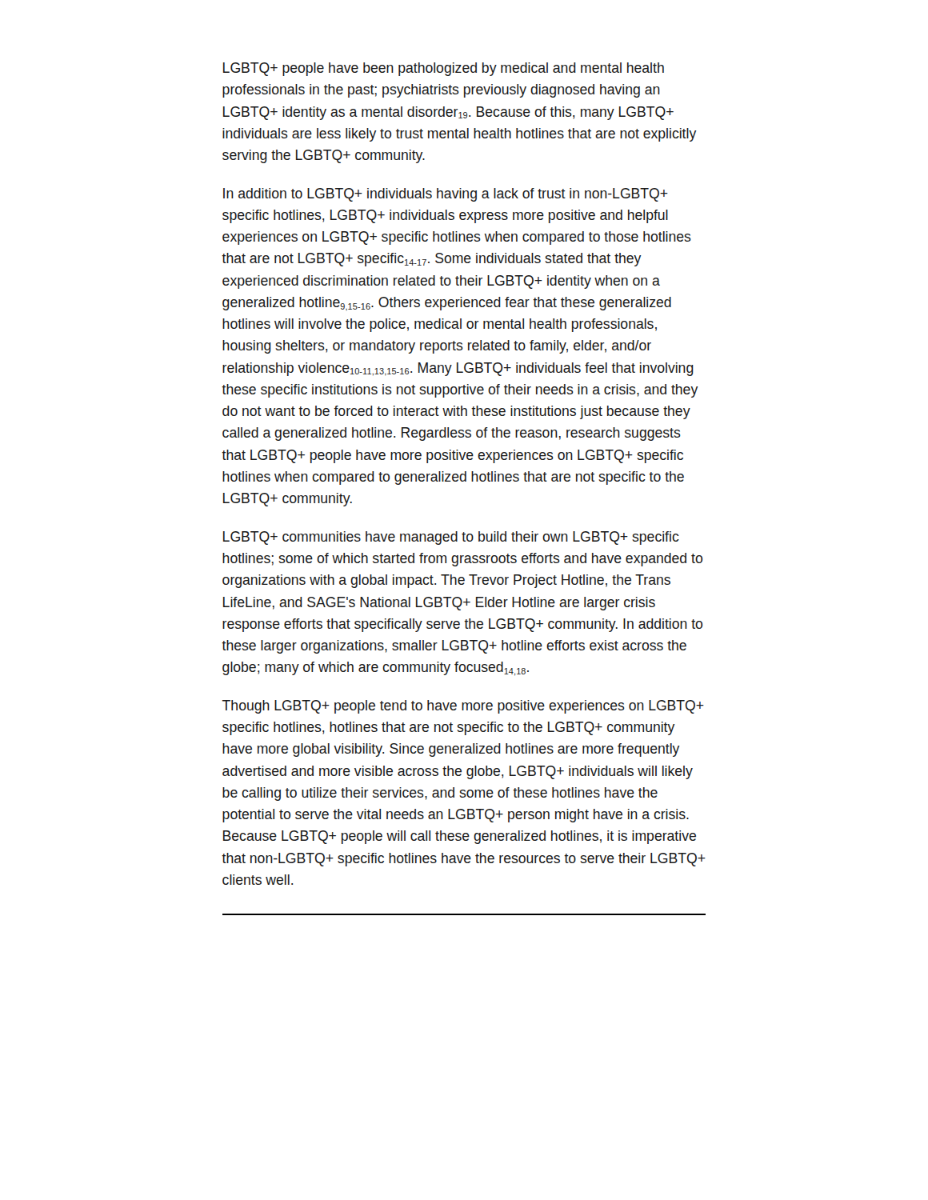LGBTQ+ people have been pathologized by medical and mental health professionals in the past; psychiatrists previously diagnosed having an LGBTQ+ identity as a mental disorder19. Because of this, many LGBTQ+ individuals are less likely to trust mental health hotlines that are not explicitly serving the LGBTQ+ community.
In addition to LGBTQ+ individuals having a lack of trust in non-LGBTQ+ specific hotlines, LGBTQ+ individuals express more positive and helpful experiences on LGBTQ+ specific hotlines when compared to those hotlines that are not LGBTQ+ specific14-17. Some individuals stated that they experienced discrimination related to their LGBTQ+ identity when on a generalized hotline9,15-16. Others experienced fear that these generalized hotlines will involve the police, medical or mental health professionals, housing shelters, or mandatory reports related to family, elder, and/or relationship violence10-11,13,15-16. Many LGBTQ+ individuals feel that involving these specific institutions is not supportive of their needs in a crisis, and they do not want to be forced to interact with these institutions just because they called a generalized hotline. Regardless of the reason, research suggests that LGBTQ+ people have more positive experiences on LGBTQ+ specific hotlines when compared to generalized hotlines that are not specific to the LGBTQ+ community.
LGBTQ+ communities have managed to build their own LGBTQ+ specific hotlines; some of which started from grassroots efforts and have expanded to organizations with a global impact. The Trevor Project Hotline, the Trans LifeLine, and SAGE's National LGBTQ+ Elder Hotline are larger crisis response efforts that specifically serve the LGBTQ+ community. In addition to these larger organizations, smaller LGBTQ+ hotline efforts exist across the globe; many of which are community focused14,18.
Though LGBTQ+ people tend to have more positive experiences on LGBTQ+ specific hotlines, hotlines that are not specific to the LGBTQ+ community have more global visibility. Since generalized hotlines are more frequently advertised and more visible across the globe, LGBTQ+ individuals will likely be calling to utilize their services, and some of these hotlines have the potential to serve the vital needs an LGBTQ+ person might have in a crisis. Because LGBTQ+ people will call these generalized hotlines, it is imperative that non-LGBTQ+ specific hotlines have the resources to serve their LGBTQ+ clients well.